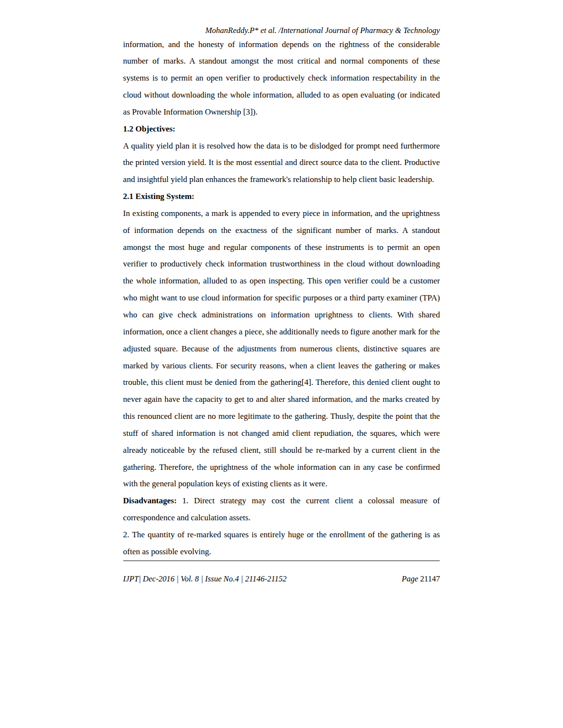MohanReddy.P* et al. /International Journal of Pharmacy & Technology
information, and the honesty of information depends on the rightness of the considerable number of marks. A standout amongst the most critical and normal components of these systems is to permit an open verifier to productively check information respectability in the cloud without downloading the whole information, alluded to as open evaluating (or indicated as Provable Information Ownership [3]).
1.2 Objectives:
A quality yield plan it is resolved how the data is to be dislodged for prompt need furthermore the printed version yield. It is the most essential and direct source data to the client. Productive and insightful yield plan enhances the framework's relationship to help client basic leadership.
2.1 Existing System:
In existing components, a mark is appended to every piece in information, and the uprightness of information depends on the exactness of the significant number of marks. A standout amongst the most huge and regular components of these instruments is to permit an open verifier to productively check information trustworthiness in the cloud without downloading the whole information, alluded to as open inspecting. This open verifier could be a customer who might want to use cloud information for specific purposes or a third party examiner (TPA) who can give check administrations on information uprightness to clients. With shared information, once a client changes a piece, she additionally needs to figure another mark for the adjusted square. Because of the adjustments from numerous clients, distinctive squares are marked by various clients. For security reasons, when a client leaves the gathering or makes trouble, this client must be denied from the gathering[4]. Therefore, this denied client ought to never again have the capacity to get to and alter shared information, and the marks created by this renounced client are no more legitimate to the gathering. Thusly, despite the point that the stuff of shared information is not changed amid client repudiation, the squares, which were already noticeable by the refused client, still should be re-marked by a current client in the gathering. Therefore, the uprightness of the whole information can in any case be confirmed with the general population keys of existing clients as it were.
Disadvantages: 1. Direct strategy may cost the current client a colossal measure of correspondence and calculation assets.
2. The quantity of re-marked squares is entirely huge or the enrollment of the gathering is as often as possible evolving.
IJPT| Dec-2016 | Vol. 8 | Issue No.4 | 21146-21152
Page 21147